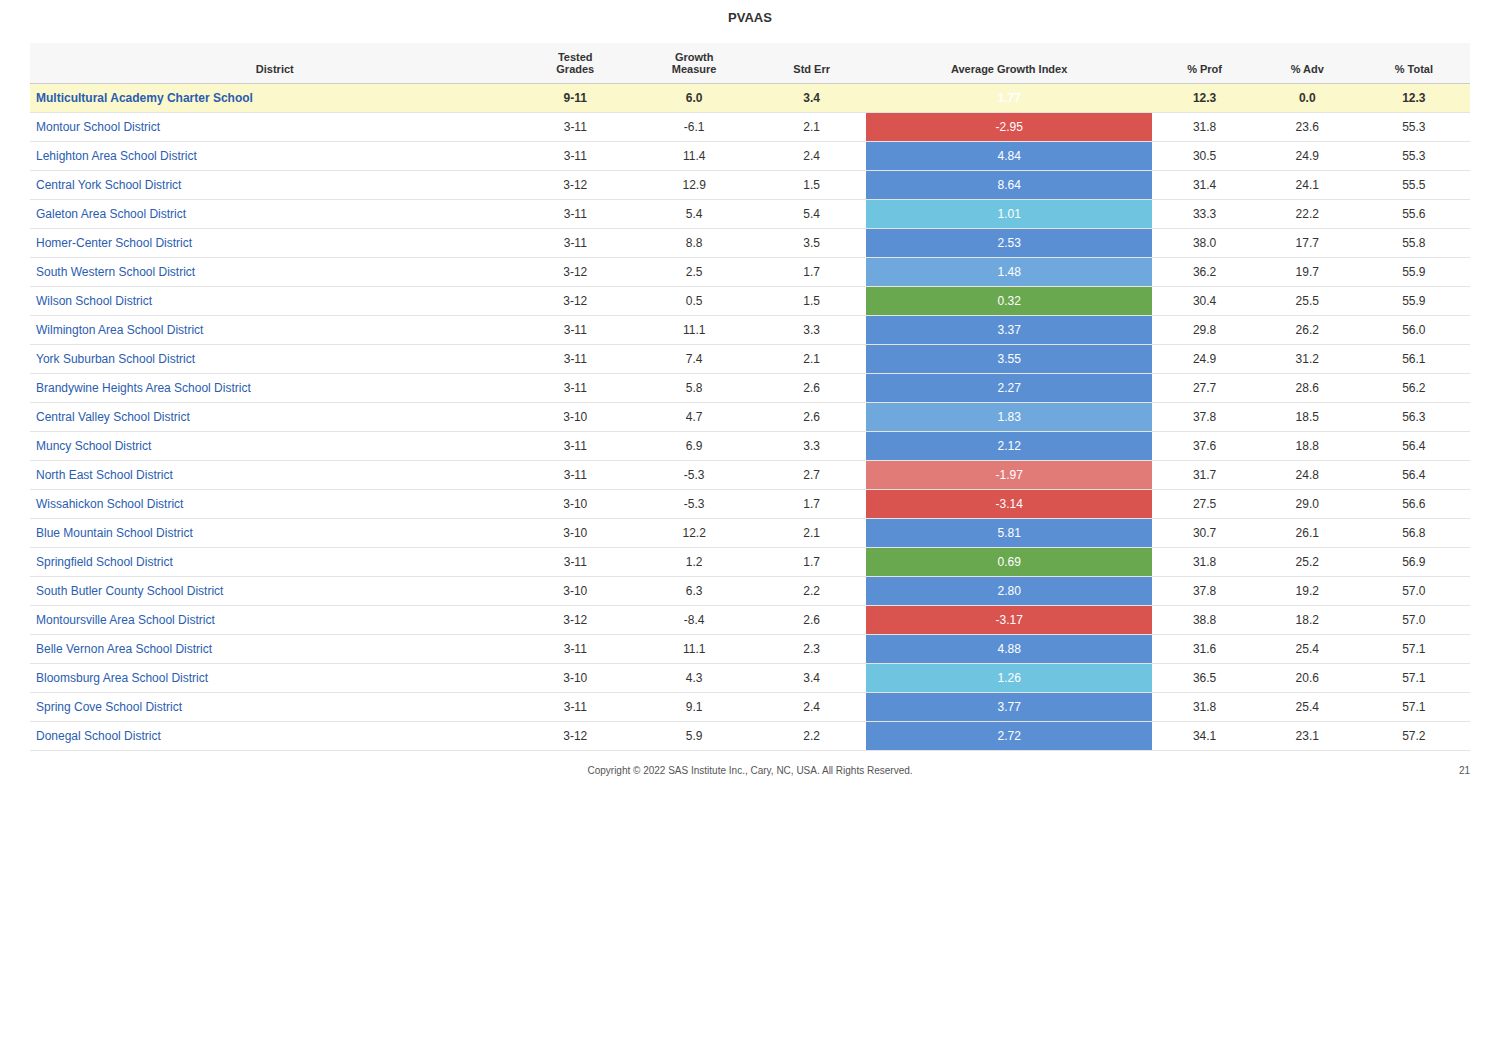PVAAS
| District | Tested Grades | Growth Measure | Std Err | Average Growth Index | % Prof | % Adv | % Total |
| --- | --- | --- | --- | --- | --- | --- | --- |
| Multicultural Academy Charter School | 9-11 | 6.0 | 3.4 | 1.77 | 12.3 | 0.0 | 12.3 |
| Montour School District | 3-11 | -6.1 | 2.1 | -2.95 | 31.8 | 23.6 | 55.3 |
| Lehighton Area School District | 3-11 | 11.4 | 2.4 | 4.84 | 30.5 | 24.9 | 55.3 |
| Central York School District | 3-12 | 12.9 | 1.5 | 8.64 | 31.4 | 24.1 | 55.5 |
| Galeton Area School District | 3-11 | 5.4 | 5.4 | 1.01 | 33.3 | 22.2 | 55.6 |
| Homer-Center School District | 3-11 | 8.8 | 3.5 | 2.53 | 38.0 | 17.7 | 55.8 |
| South Western School District | 3-12 | 2.5 | 1.7 | 1.48 | 36.2 | 19.7 | 55.9 |
| Wilson School District | 3-12 | 0.5 | 1.5 | 0.32 | 30.4 | 25.5 | 55.9 |
| Wilmington Area School District | 3-11 | 11.1 | 3.3 | 3.37 | 29.8 | 26.2 | 56.0 |
| York Suburban School District | 3-11 | 7.4 | 2.1 | 3.55 | 24.9 | 31.2 | 56.1 |
| Brandywine Heights Area School District | 3-11 | 5.8 | 2.6 | 2.27 | 27.7 | 28.6 | 56.2 |
| Central Valley School District | 3-10 | 4.7 | 2.6 | 1.83 | 37.8 | 18.5 | 56.3 |
| Muncy School District | 3-11 | 6.9 | 3.3 | 2.12 | 37.6 | 18.8 | 56.4 |
| North East School District | 3-11 | -5.3 | 2.7 | -1.97 | 31.7 | 24.8 | 56.4 |
| Wissahickon School District | 3-10 | -5.3 | 1.7 | -3.14 | 27.5 | 29.0 | 56.6 |
| Blue Mountain School District | 3-10 | 12.2 | 2.1 | 5.81 | 30.7 | 26.1 | 56.8 |
| Springfield School District | 3-11 | 1.2 | 1.7 | 0.69 | 31.8 | 25.2 | 56.9 |
| South Butler County School District | 3-10 | 6.3 | 2.2 | 2.80 | 37.8 | 19.2 | 57.0 |
| Montoursville Area School District | 3-12 | -8.4 | 2.6 | -3.17 | 38.8 | 18.2 | 57.0 |
| Belle Vernon Area School District | 3-11 | 11.1 | 2.3 | 4.88 | 31.6 | 25.4 | 57.1 |
| Bloomsburg Area School District | 3-10 | 4.3 | 3.4 | 1.26 | 36.5 | 20.6 | 57.1 |
| Spring Cove School District | 3-11 | 9.1 | 2.4 | 3.77 | 31.8 | 25.4 | 57.1 |
| Donegal School District | 3-12 | 5.9 | 2.2 | 2.72 | 34.1 | 23.1 | 57.2 |
Copyright © 2022 SAS Institute Inc., Cary, NC, USA. All Rights Reserved. 21